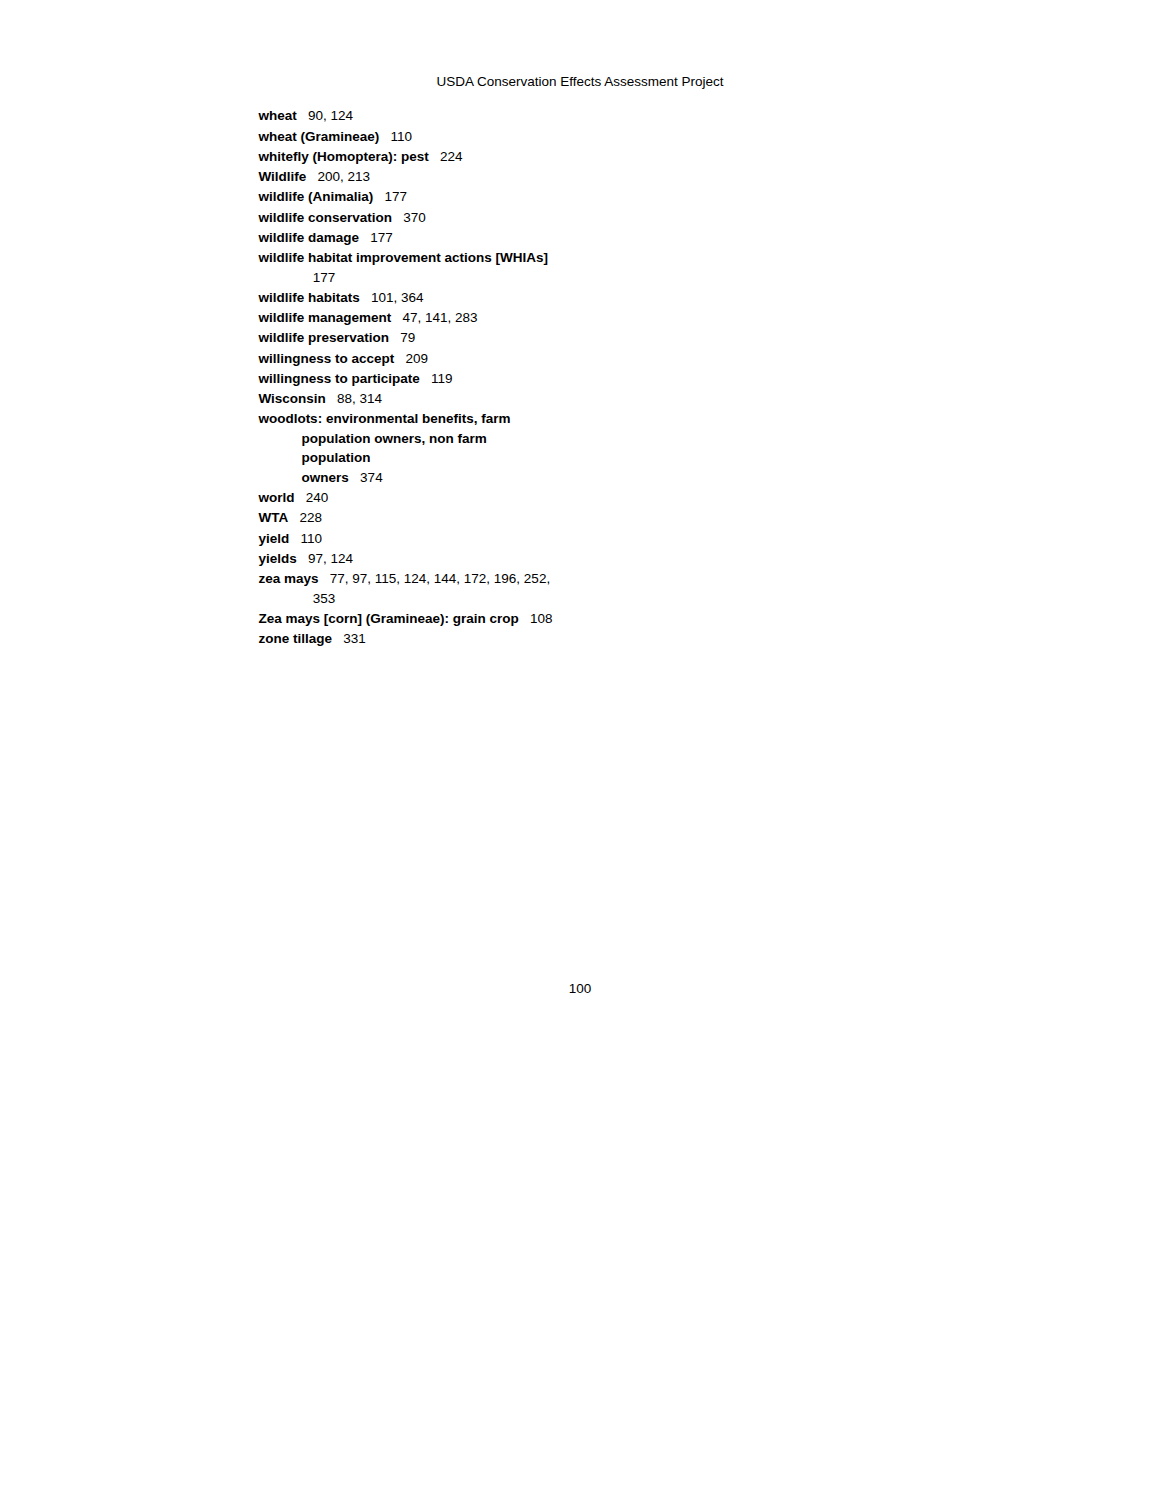USDA Conservation Effects Assessment Project
wheat 90, 124
wheat (Gramineae) 110
whitefly (Homoptera): pest 224
Wildlife 200, 213
wildlife (Animalia) 177
wildlife conservation 370
wildlife damage 177
wildlife habitat improvement actions [WHIAs] 177
wildlife habitats 101, 364
wildlife management 47, 141, 283
wildlife preservation 79
willingness to accept 209
willingness to participate 119
Wisconsin 88, 314
woodlots: environmental benefits, farm population owners, non farm population owners374
world 240
WTA 228
yield 110
yields 97, 124
zea mays 77, 97, 115, 124, 144, 172, 196, 252, 353
Zea mays [corn] (Gramineae): grain crop 108
zone tillage 331
100